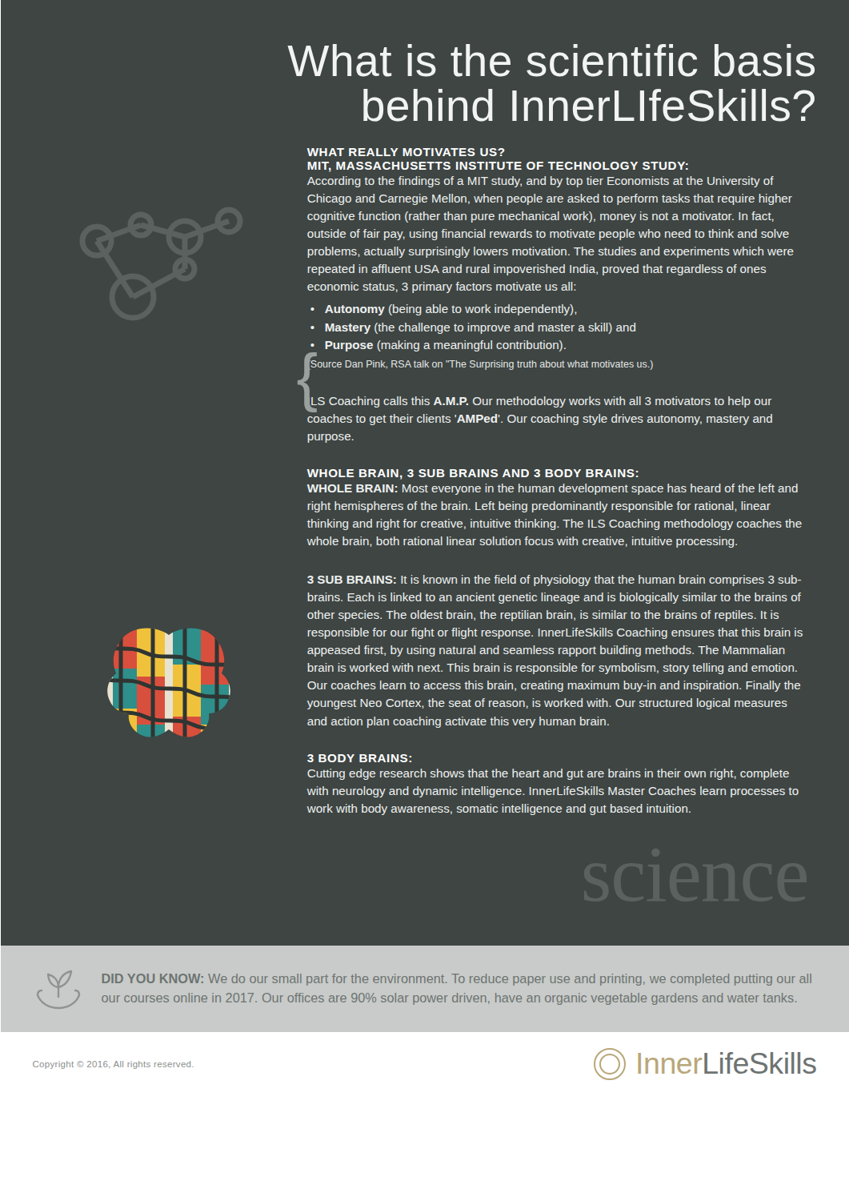What is the scientific basisbehind InnerLIfeSkills?
{
What really motivates us?
MIT, Massachusetts Institute of Technology study:
According to the findings of a MIT study, and by top tier Economists at the University of Chicago and Carnegie Mellon, when people are asked to perform tasks that require higher cognitive function (rather than pure mechanical work), money is not a motivator. In fact, outside of fair pay, using financial rewards to motivate people who need to think and solve problems, actually surprisingly lowers motivation. The studies and experiments which were repeated in affluent USA and rural impoverished India, proved that regardless of ones economic status, 3 primary factors motivate us all:
Autonomy (being able to work independently),
Mastery (the challenge to improve and master a skill) and
Purpose (making a meaningful contribution).
(Source Dan Pink, RSA talk on "The Surprising truth about what motivates us.)
ILS Coaching calls this A.M.P. Our methodology works with all 3 motivators to help our coaches to get their clients 'AMPed'. Our coaching style drives autonomy, mastery and purpose.
Whole brain, 3 sub brains and 3 body brains:
WHOLE BRAIN: Most everyone in the human development space has heard of the left and right hemispheres of the brain. Left being predominantly responsible for rational, linear thinking and right for creative, intuitive thinking. The ILS Coaching methodology coaches the whole brain, both rational linear solution focus with creative, intuitive processing.
3 SUB BRAINS: It is known in the field of physiology that the human brain comprises 3 sub-brains. Each is linked to an ancient genetic lineage and is biologically similar to the brains of other species. The oldest brain, the reptilian brain, is similar to the brains of reptiles. It is responsible for our fight or flight response. InnerLifeSkills Coaching ensures that this brain is appeased first, by using natural and seamless rapport building methods. The Mammalian brain is worked with next. This brain is responsible for symbolism, story telling and emotion. Our coaches learn to access this brain, creating maximum buy-in and inspiration. Finally the youngest Neo Cortex, the seat of reason, is worked with. Our structured logical measures and action plan coaching activate this very human brain.
3 body brains:
Cutting edge research shows that the heart and gut are brains in their own right, complete with neurology and dynamic intelligence. InnerLifeSkills Master Coaches learn processes to work with body awareness, somatic intelligence and gut based intuition.
science
DID YOU KNOW: We do our small part for the environment. To reduce paper use and printing, we completed putting our all our courses online in 2017. Our offices are 90% solar power driven, have an organic vegetable gardens and water tanks.
Copyright © 2016, All rights reserved.
Inner LifeSkills